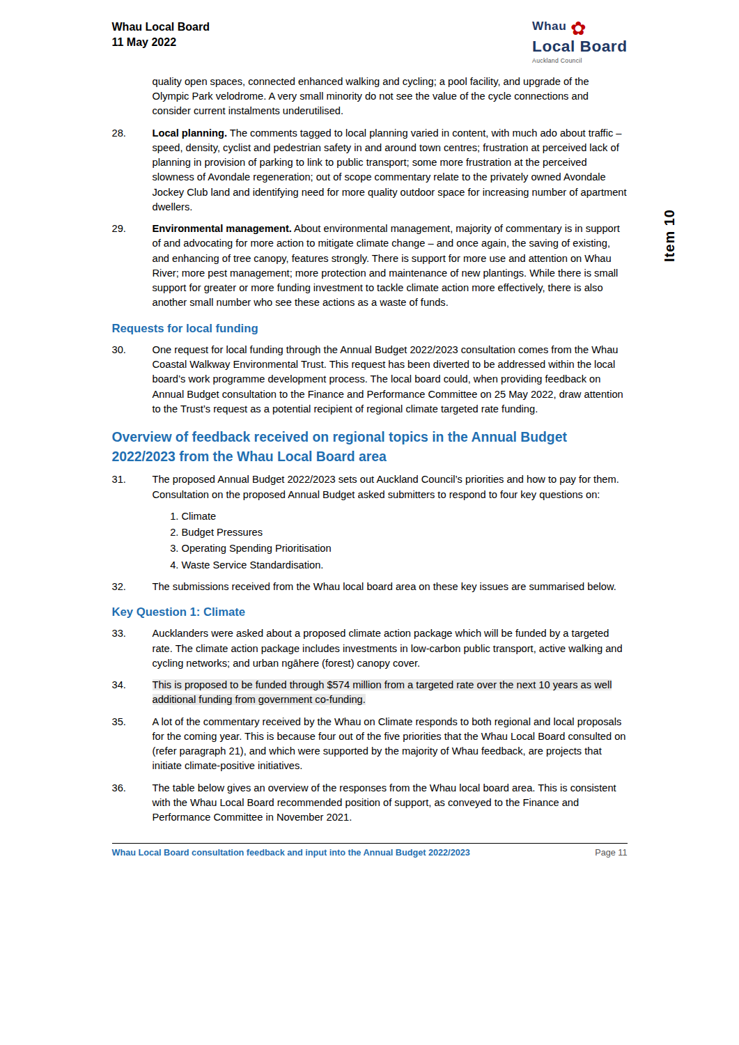Whau Local Board
11 May 2022
Whau✿
Local Board
Auckland Council
Item 10
quality open spaces, connected enhanced walking and cycling; a pool facility, and upgrade of the Olympic Park velodrome. A very small minority do not see the value of the cycle connections and consider current instalments underutilised.
28. Local planning. The comments tagged to local planning varied in content, with much ado about traffic – speed, density, cyclist and pedestrian safety in and around town centres; frustration at perceived lack of planning in provision of parking to link to public transport; some more frustration at the perceived slowness of Avondale regeneration; out of scope commentary relate to the privately owned Avondale Jockey Club land and identifying need for more quality outdoor space for increasing number of apartment dwellers.
29. Environmental management. About environmental management, majority of commentary is in support of and advocating for more action to mitigate climate change – and once again, the saving of existing, and enhancing of tree canopy, features strongly. There is support for more use and attention on Whau River; more pest management; more protection and maintenance of new plantings. While there is small support for greater or more funding investment to tackle climate action more effectively, there is also another small number who see these actions as a waste of funds.
Requests for local funding
30. One request for local funding through the Annual Budget 2022/2023 consultation comes from the Whau Coastal Walkway Environmental Trust. This request has been diverted to be addressed within the local board’s work programme development process. The local board could, when providing feedback on Annual Budget consultation to the Finance and Performance Committee on 25 May 2022, draw attention to the Trust’s request as a potential recipient of regional climate targeted rate funding.
Overview of feedback received on regional topics in the Annual Budget 2022/2023 from the Whau Local Board area
31. The proposed Annual Budget 2022/2023 sets out Auckland Council’s priorities and how to pay for them. Consultation on the proposed Annual Budget asked submitters to respond to four key questions on:
Climate
Budget Pressures
Operating Spending Prioritisation
Waste Service Standardisation.
32. The submissions received from the Whau local board area on these key issues are summarised below.
Key Question 1: Climate
33. Aucklanders were asked about a proposed climate action package which will be funded by a targeted rate. The climate action package includes investments in low-carbon public transport, active walking and cycling networks; and urban ngāhere (forest) canopy cover.
34. This is proposed to be funded through $574 million from a targeted rate over the next 10 years as well additional funding from government co-funding.
35. A lot of the commentary received by the Whau on Climate responds to both regional and local proposals for the coming year. This is because four out of the five priorities that the Whau Local Board consulted on (refer paragraph 21), and which were supported by the majority of Whau feedback, are projects that initiate climate-positive initiatives.
36. The table below gives an overview of the responses from the Whau local board area. This is consistent with the Whau Local Board recommended position of support, as conveyed to the Finance and Performance Committee in November 2021.
Whau Local Board consultation feedback and input into the Annual Budget 2022/2023
Page 11